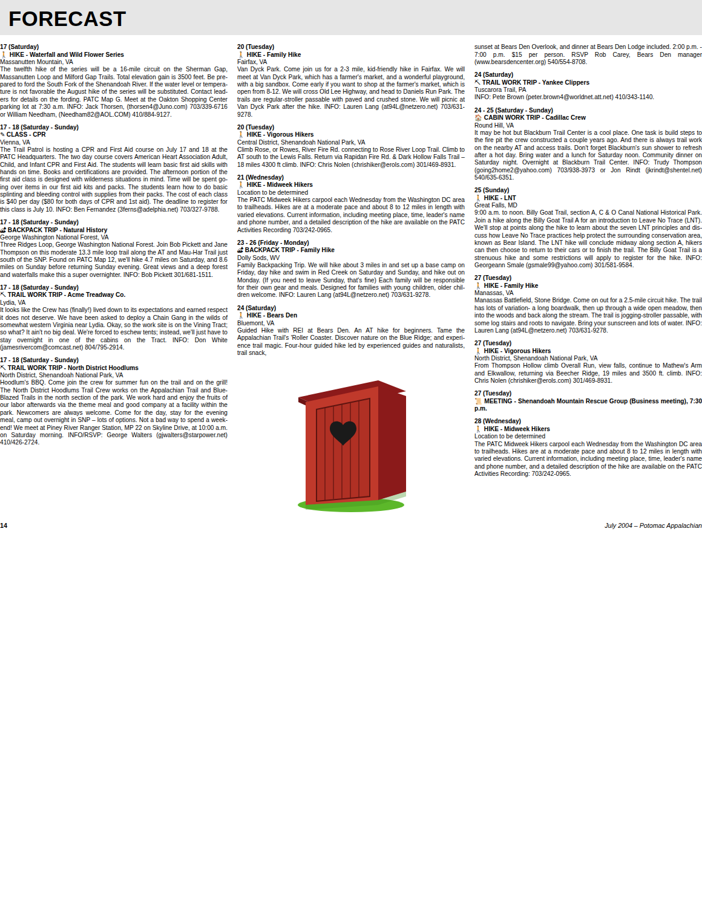FORECAST
17 (Saturday)
🚶 HIKE - Waterfall and Wild Flower Series
Massanutten Mountain, VA
The twelfth hike of the series will be a 16-mile circuit on the Sherman Gap, Massanutten Loop and Milford Gap Trails. Total elevation gain is 3500 feet. Be prepared to ford the South Fork of the Shenandoah River. If the water level or temperature is not favorable the August hike of the series will be substituted. Contact leaders for details on the fording. PATC Map G. Meet at the Oakton Shopping Center parking lot at 7:30 a.m. INFO: Jack Thorsen, (thorsen4@Juno.com) 703/339-6716 or William Needham, (Needham82@AOL.COM) 410/884-9127.
17 - 18 (Saturday - Sunday)
✎ CLASS - CPR
Vienna, VA
The Trail Patrol is hosting a CPR and First Aid course on July 17 and 18 at the PATC Headquarters. The two day course covers American Heart Association Adult, Child, and Infant CPR and First Aid. The students will learn basic first aid skills with hands on time. Books and certifications are provided. The afternoon portion of the first aid class is designed with wilderness situations in mind. Time will be spent going over items in our first aid kits and packs. The students learn how to do basic splinting and bleeding control with supplies from their packs. The cost of each class is $40 per day ($80 for both days of CPR and 1st aid). The deadline to register for this class is July 10. INFO: Ben Fernandez (3ferns@adelphia.net) 703/327-9788.
17 - 18 (Saturday - Sunday)
🏕 BACKPACK TRIP - Natural History
George Washington National Forest, VA
Three Ridges Loop, George Washington National Forest. Join Bob Pickett and Jane Thompson on this moderate 13.3 mile loop trail along the AT and Mau-Har Trail just south of the SNP. Found on PATC Map 12, we'll hike 4.7 miles on Saturday, and 8.6 miles on Sunday before returning Sunday evening. Great views and a deep forest and waterfalls make this a super overnighter. INFO: Bob Pickett 301/681-1511.
17 - 18 (Saturday - Sunday)
⛏ TRAIL WORK TRIP - Acme Treadway Co.
Lydia, VA
It looks like the Crew has (finally!) lived down to its expectations and earned respect it does not deserve. We have been asked to deploy a Chain Gang in the wilds of somewhat western Virginia near Lydia. Okay, so the work site is on the Vining Tract; so what? It ain't no big deal. We're forced to eschew tents; instead, we'll just have to stay overnight in one of the cabins on the Tract. INFO: Don White (jamesrivercom@comcast.net) 804/795-2914.
17 - 18 (Saturday - Sunday)
⛏ TRAIL WORK TRIP - North District Hoodlums
North District, Shenandoah National Park, VA
Hoodlum's BBQ. Come join the crew for summer fun on the trail and on the grill! The North District Hoodlums Trail Crew works on the Appalachian Trail and Blue-Blazed Trails in the north section of the park. We work hard and enjoy the fruits of our labor afterwards via the theme meal and good company at a facility within the park. Newcomers are always welcome. Come for the day, stay for the evening meal, camp out overnight in SNP – lots of options. Not a bad way to spend a weekend! We meet at Piney River Ranger Station, MP 22 on Skyline Drive, at 10:00 a.m. on Saturday morning. INFO/RSVP: George Walters (gjwalters@starpower.net) 410/426-2724.
20 (Tuesday)
🚶 HIKE - Family Hike
Fairfax, VA
Van Dyck Park. Come join us for a 2-3 mile, kid-friendly hike in Fairfax. We will meet at Van Dyck Park, which has a farmer's market, and a wonderful playground, with a big sandbox. Come early if you want to shop at the farmer's market, which is open from 8-12. We will cross Old Lee Highway, and head to Daniels Run Park. The trails are regular-stroller passable with paved and crushed stone. We will picnic at Van Dyck Park after the hike. INFO: Lauren Lang (at94L@netzero.net) 703/631-9278.
20 (Tuesday)
🚶 HIKE - Vigorous Hikers
Central District, Shenandoah National Park, VA
Climb Rose, or Rowes, River Fire Rd. connecting to Rose River Loop Trail. Climb to AT south to the Lewis Falls. Return via Rapidan Fire Rd. & Dark Hollow Falls Trail – 18 miles 4300 ft climb. INFO: Chris Nolen (chrishiker@erols.com) 301/469-8931.
21 (Wednesday)
🚶 HIKE - Midweek Hikers
Location to be determined
The PATC Midweek Hikers carpool each Wednesday from the Washington DC area to trailheads. Hikes are at a moderate pace and about 8 to 12 miles in length with varied elevations. Current information, including meeting place, time, leader's name and phone number, and a detailed description of the hike are available on the PATC Activities Recording 703/242-0965.
23 - 26 (Friday - Monday)
🏕 BACKPACK TRIP - Family Hike
Dolly Sods, WV
Family Backpacking Trip. We will hike about 3 miles in and set up a base camp on Friday, day hike and swim in Red Creek on Saturday and Sunday, and hike out on Monday. (If you need to leave Sunday, that's fine) Each family will be responsible for their own gear and meals. Designed for families with young children, older children welcome. INFO: Lauren Lang (at94L@netzero.net) 703/631-9278.
24 (Saturday)
🚶 HIKE - Bears Den
Bluemont, VA
Guided Hike with REI at Bears Den. An AT hike for beginners. Tame the Appalachian Trail's 'Roller Coaster. Discover nature on the Blue Ridge; and experience trail magic. Four-hour guided hike led by experienced guides and naturalists, trail snack,
sunset at Bears Den Overlook, and dinner at Bears Den Lodge included. 2:00 p.m. - 7:00 p.m. $15 per person. RSVP Rob Carey, Bears Den manager (www.bearsdencenter.org) 540/554-8708.
24 (Saturday)
⛏ TRAIL WORK TRIP - Yankee Clippers
Tuscarora Trail, PA
INFO: Pete Brown (peter.brown4@worldnet.att.net) 410/343-1140.
24 - 25 (Saturday - Sunday)
🏠 CABIN WORK TRIP - Cadillac Crew
Round Hill, VA
It may be hot but Blackburn Trail Center is a cool place. One task is build steps to the fire pit the crew constructed a couple years ago. And there is always trail work on the nearby AT and access trails. Don't forget Blackburn's sun shower to refresh after a hot day. Bring water and a lunch for Saturday noon. Community dinner on Saturday night. Overnight at Blackburn Trail Center. INFO: Trudy Thompson (going2home2@yahoo.com) 703/938-3973 or Jon Rindt (jkrindt@shentel.net) 540/635-6351.
25 (Sunday)
🚶 HIKE - LNT
Great Falls, MD
9:00 a.m. to noon. Billy Goat Trail, section A, C & O Canal National Historical Park. Join a hike along the Billy Goat Trail A for an introduction to Leave No Trace (LNT). We'll stop at points along the hike to learn about the seven LNT principles and discuss how Leave No Trace practices help protect the surrounding conservation area, known as Bear Island. The LNT hike will conclude midway along section A, hikers can then choose to return to their cars or to finish the trail. The Billy Goat Trail is a strenuous hike and some restrictions will apply to register for the hike. INFO: Georgeann Smale (gsmale99@yahoo.com) 301/581-9584.
27 (Tuesday)
🚶 HIKE - Family Hike
Manassas, VA
Manassas Battlefield, Stone Bridge. Come on out for a 2.5-mile circuit hike. The trail has lots of variation- a long boardwalk, then up through a wide open meadow, then into the woods and back along the stream. The trail is jogging-stroller passable, with some log stairs and roots to navigate. Bring your sunscreen and lots of water. INFO: Lauren Lang (at94L@netzero.net) 703/631-9278.
27 (Tuesday)
🚶 HIKE - Vigorous Hikers
North District, Shenandoah National Park, VA
From Thompson Hollow climb Overall Run, view falls, continue to Mathew's Arm and Elkwallow, returning via Beecher Ridge, 19 miles and 3500 ft. climb. INFO: Chris Nolen (chrishiker@erols.com) 301/469-8931.
27 (Tuesday)
📜 MEETING - Shenandoah Mountain Rescue Group (Business meeting), 7:30 p.m.
28 (Wednesday)
🚶 HIKE - Midweek Hikers
Location to be determined
The PATC Midweek Hikers carpool each Wednesday from the Washington DC area to trailheads. Hikes are at a moderate pace and about 8 to 12 miles in length with varied elevations. Current information, including meeting place, time, leader's name and phone number, and a detailed description of the hike are available on the PATC Activities Recording: 703/242-0965.
14 July 2004 – Potomac Appalachian